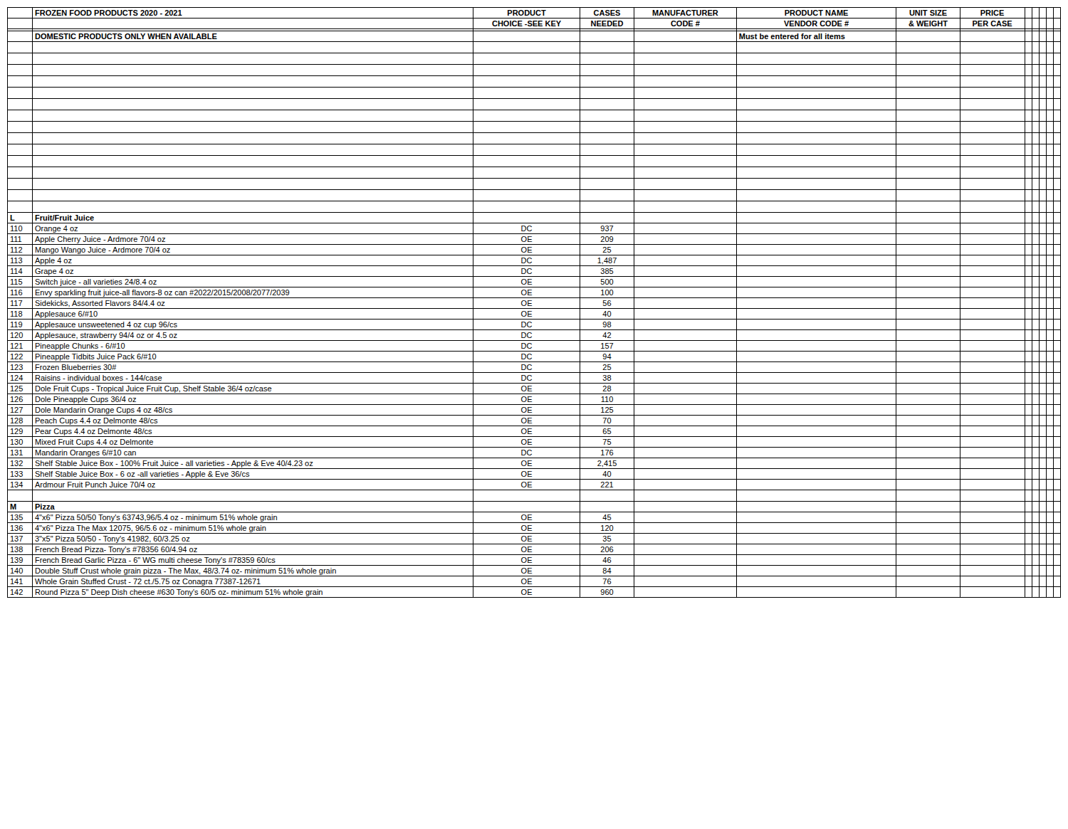| | FROZEN FOOD PRODUCTS 2020 - 2021 | PRODUCT | CASES | MANUFACTURER | PRODUCT NAME | UNIT SIZE | PRICE | | | | | |
| --- | --- | --- | --- | --- | --- | --- | --- | --- | --- | --- | --- | --- |
| | | CHOICE -SEE KEY | NEEDED | CODE # | VENDOR CODE # | & WEIGHT | PER CASE | | | | | |
| | DOMESTIC PRODUCTS ONLY WHEN AVAILABLE | | | | Must be entered for all items | | | | | | | |
| L | Fruit/Fruit Juice | | | | | | | | | | | |
| 110 | Orange 4 oz | DC | 937 | | | | | | | | | |
| 111 | Apple Cherry Juice - Ardmore 70/4 oz | OE | 209 | | | | | | | | | |
| 112 | Mango Wango Juice - Ardmore 70/4 oz | OE | 25 | | | | | | | | | |
| 113 | Apple 4 oz | DC | 1,487 | | | | | | | | | |
| 114 | Grape 4 oz | DC | 385 | | | | | | | | | |
| 115 | Switch juice - all varieties 24/8.4 oz | OE | 500 | | | | | | | | | |
| 116 | Envy sparkling fruit juice-all flavors-8 oz can #2022/2015/2008/2077/2039 | OE | 100 | | | | | | | | | |
| 117 | Sidekicks, Assorted Flavors 84/4.4 oz | OE | 56 | | | | | | | | | |
| 118 | Applesauce 6/#10 | OE | 40 | | | | | | | | | |
| 119 | Applesauce unsweetened 4 oz cup 96/cs | DC | 98 | | | | | | | | | |
| 120 | Applesauce, strawberry 94/4 oz or 4.5 oz | DC | 42 | | | | | | | | | |
| 121 | Pineapple Chunks - 6/#10 | DC | 157 | | | | | | | | | |
| 122 | Pineapple Tidbits Juice Pack 6/#10 | DC | 94 | | | | | | | | | |
| 123 | Frozen Blueberries 30# | DC | 25 | | | | | | | | | |
| 124 | Raisins - individual boxes - 144/case | DC | 38 | | | | | | | | | |
| 125 | Dole Fruit Cups - Tropical Juice Fruit Cup, Shelf Stable 36/4 oz/case | OE | 28 | | | | | | | | | |
| 126 | Dole Pineapple Cups 36/4 oz | OE | 110 | | | | | | | | | |
| 127 | Dole Mandarin Orange Cups 4 oz 48/cs | OE | 125 | | | | | | | | | |
| 128 | Peach Cups 4.4 oz Delmonte 48/cs | OE | 70 | | | | | | | | | |
| 129 | Pear Cups 4.4 oz Delmonte 48/cs | OE | 65 | | | | | | | | | |
| 130 | Mixed Fruit Cups 4.4 oz Delmonte | OE | 75 | | | | | | | | | |
| 131 | Mandarin Oranges 6/#10 can | DC | 176 | | | | | | | | | |
| 132 | Shelf Stable Juice Box - 100% Fruit Juice - all varieties - Apple & Eve 40/4.23 oz | OE | 2,415 | | | | | | | | | |
| 133 | Shelf Stable Juice Box - 6 oz -all varieties - Apple & Eve 36/cs | OE | 40 | | | | | | | | | |
| 134 | Ardmour Fruit Punch Juice 70/4 oz | OE | 221 | | | | | | | | | |
| M | Pizza | | | | | | | | | | | |
| 135 | 4"x6" Pizza 50/50 Tony's 63743,96/5.4 oz - minimum 51% whole grain | OE | 45 | | | | | | | | | |
| 136 | 4"x6" Pizza The Max 12075, 96/5.6 oz - minimum 51% whole grain | OE | 120 | | | | | | | | | |
| 137 | 3"x5" Pizza 50/50 - Tony's 41982, 60/3.25 oz | OE | 35 | | | | | | | | | |
| 138 | French Bread Pizza- Tony's #78356 60/4.94 oz | OE | 206 | | | | | | | | | |
| 139 | French Bread Garlic Pizza - 6" WG multi cheese Tony's #78359 60/cs | OE | 46 | | | | | | | | | |
| 140 | Double Stuff Crust whole grain pizza - The Max, 48/3.74 oz- minimum 51% whole grain | OE | 84 | | | | | | | | | |
| 141 | Whole Grain Stuffed Crust - 72 ct./5.75 oz Conagra 77387-12671 | OE | 76 | | | | | | | | | |
| 142 | Round Pizza 5" Deep Dish cheese #630 Tony's 60/5 oz- minimum 51% whole grain | OE | 960 | | | | | | | | | |